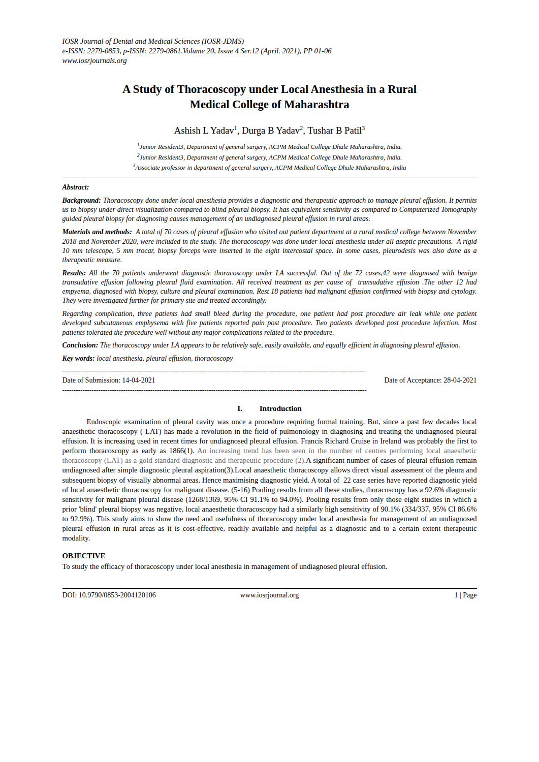IOSR Journal of Dental and Medical Sciences (IOSR-JDMS)
e-ISSN: 2279-0853, p-ISSN: 2279-0861.Volume 20, Issue 4 Ser.12 (April. 2021), PP 01-06
www.iosrjournals.org
A Study of Thoracoscopy under Local Anesthesia in a Rural
Medical College of Maharashtra
Ashish L Yadav1, Durga B Yadav2, Tushar B Patil3
1Junior Resident3, Department of general surgery, ACPM Medical College Dhule Maharashtra, India.
2Junior Resident3, Department of general surgery, ACPM Medical College Dhule Maharashtra, India.
3Associate professor in department of general surgery, ACPM Medical College Dhule Maharashtra, India
Abstract:
Background: Thoracoscopy done under local anesthesia provides a diagnostic and therapeutic approach to manage pleural effusion. It permits us to biopsy under direct visualization compared to blind pleural biopsy. It has equivalent sensitivity as compared to Computerized Tomography guided pleural biopsy for diagnosing causes management of an undiagnosed pleural effusion in rural areas.
Materials and methods: A total of 70 cases of pleural effusion who visited out patient department at a rural medical college between November 2018 and November 2020, were included in the study. The thoracoscopy was done under local anesthesia under all aseptic precautions. A rigid 10 mm telescope, 5 mm trocar, biopsy forceps were inserted in the eight intercostal space. In some cases, pleurodesis was also done as a therapeutic measure.
Results: All the 70 patients underwent diagnostic thoracoscopy under LA successful. Out of the 72 cases,42 were diagnosed with benign transudative effusion following pleural fluid examination. All received treatment as per cause of transudative effusion .The other 12 had empyema, diagnosed with biopsy, culture and pleural examination. Rest 18 patients had malignant effusion confirmed with biopsy and cytology. They were investigated further for primary site and treated accordingly.
Regarding complication, three patients had small bleed during the procedure, one patient had post procedure air leak while one patient developed subcutaneous emphysema with five patients reported pain post procedure. Two patients developed post procedure infection. Most patients tolerated the procedure well without any major complications related to the procedure.
Conclusion: The thoracoscopy under LA appears to be relatively safe, easily available, and equally efficient in diagnosing pleural effusion.
Key words: local anesthesia, pleural effusion, thoracoscopy
---------------------------------------------------------------------------------------------------------------------------------------
Date of Submission: 14-04-2021 Date of Acceptance: 28-04-2021
---------------------------------------------------------------------------------------------------------------------------------------
I. Introduction
Endoscopic examination of pleural cavity was once a procedure requiring formal training. But, since a past few decades local anaesthetic thoracoscopy ( LAT) has made a revolution in the field of pulmonology in diagnosing and treating the undiagnosed pleural effusion. It is increasing used in recent times for undiagnosed pleural effusion. Francis Richard Cruise in Ireland was probably the first to perform thoracoscopy as early as 1866(1). An increasing trend has been seen in the number of centres performing local anaesthetic thoracoscopy (LAT) as a gold standard diagnostic and therapeutic procedure (2). A significant number of cases of pleural effusion remain undiagnosed after simple diagnostic pleural aspiration(3).Local anaesthetic thoracoscopy allows direct visual assessment of the pleura and subsequent biopsy of visually abnormal areas, Hence maximising diagnostic yield. A total of 22 case series have reported diagnostic yield of local anaesthetic thoracoscopy for malignant disease. (5-16) Pooling results from all these studies, thoracoscopy has a 92.6% diagnostic sensitivity for malignant pleural disease (1268/1369, 95% CI 91.1% to 94.0%). Pooling results from only those eight studies in which a prior 'blind' pleural biopsy was negative, local anaesthetic thoracoscopy had a similarly high sensitivity of 90.1% (334/337, 95% CI 86.6% to 92.9%). This study aims to show the need and usefulness of thoracoscopy under local anesthesia for management of an undiagnosed pleural effusion in rural areas as it is cost-effective, readily available and helpful as a diagnostic and to a certain extent therapeutic modality.
OBJECTIVE
To study the efficacy of thoracoscopy under local anesthesia in management of undiagnosed pleural effusion.
DOI: 10.9790/0853-2004120106 www.iosrjournal.org 1 | Page